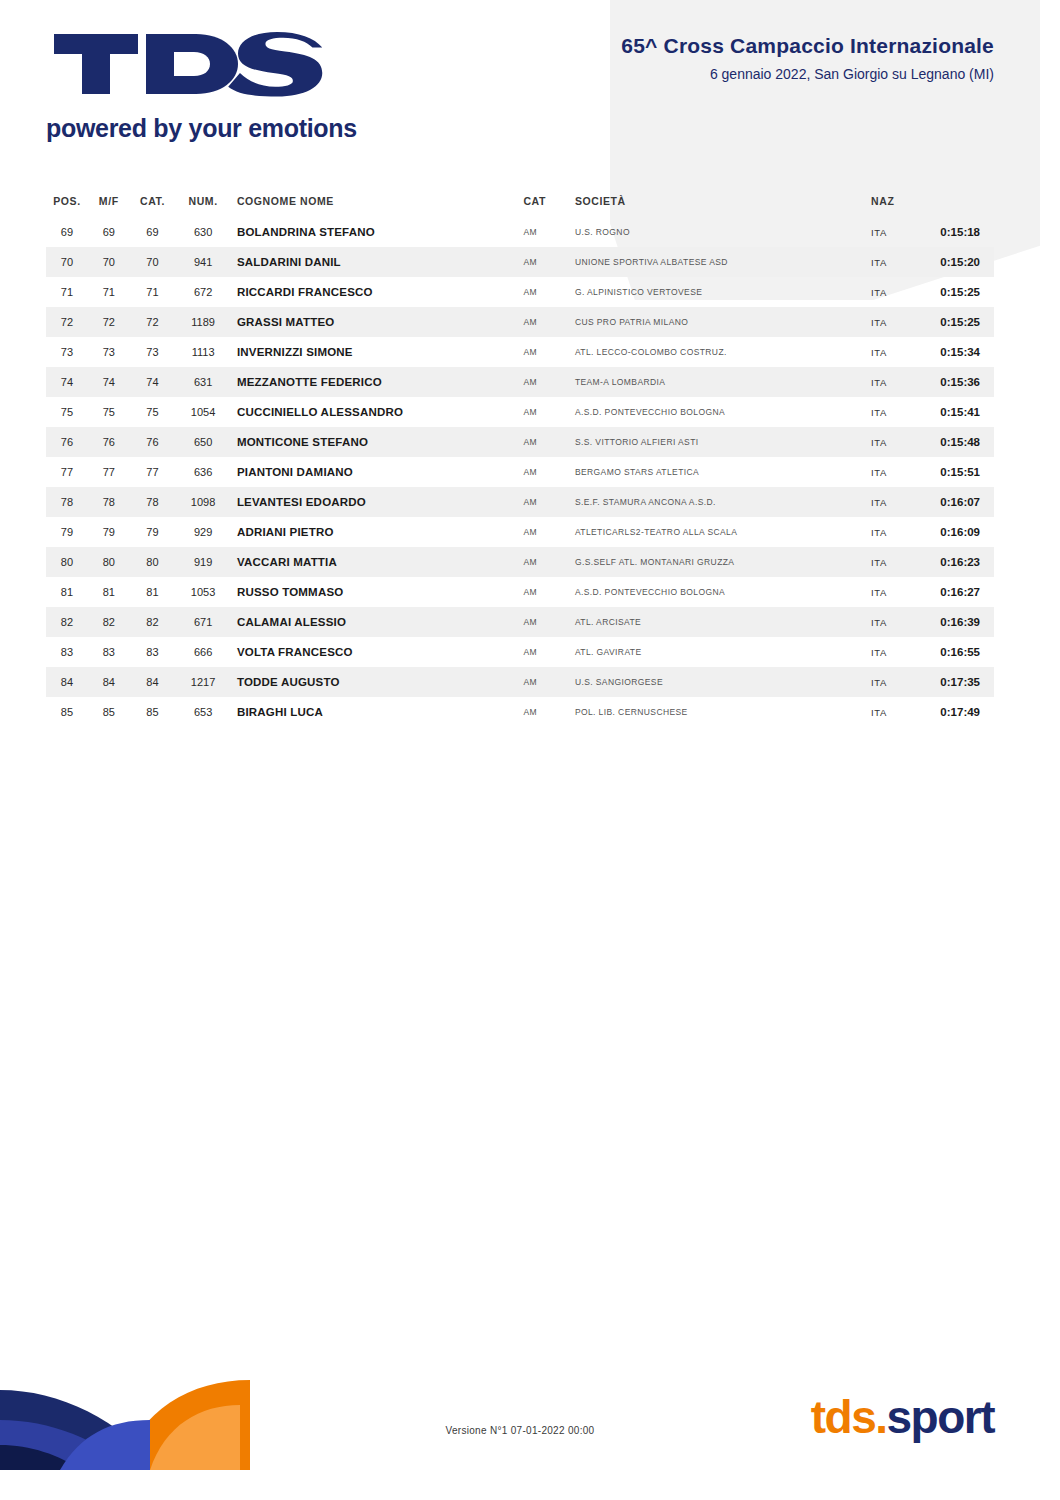powered by your emotions
65^ Cross Campaccio Internazionale
6 gennaio 2022, San Giorgio su Legnano (MI)
| POS. | M/F | CAT. | NUM. | COGNOME NOME | CAT | SOCIETÀ | NAZ | |
| --- | --- | --- | --- | --- | --- | --- | --- | --- |
| 69 | 69 | 69 | 630 | BOLANDRINA STEFANO | AM | U.S. ROGNO | ITA | 0:15:18 |
| 70 | 70 | 70 | 941 | SALDARINI DANIL | AM | UNIONE SPORTIVA ALBATESE ASD | ITA | 0:15:20 |
| 71 | 71 | 71 | 672 | RICCARDI FRANCESCO | AM | G. ALPINISTICO VERTOVESE | ITA | 0:15:25 |
| 72 | 72 | 72 | 1189 | GRASSI MATTEO | AM | CUS PRO PATRIA MILANO | ITA | 0:15:25 |
| 73 | 73 | 73 | 1113 | INVERNIZZI SIMONE | AM | ATL. LECCO-COLOMBO COSTRUZ. | ITA | 0:15:34 |
| 74 | 74 | 74 | 631 | MEZZANOTTE FEDERICO | AM | TEAM-A LOMBARDIA | ITA | 0:15:36 |
| 75 | 75 | 75 | 1054 | CUCCINIELLO ALESSANDRO | AM | A.S.D. PONTEVECCHIO BOLOGNA | ITA | 0:15:41 |
| 76 | 76 | 76 | 650 | MONTICONE STEFANO | AM | S.S. VITTORIO ALFIERI ASTI | ITA | 0:15:48 |
| 77 | 77 | 77 | 636 | PIANTONI DAMIANO | AM | BERGAMO STARS ATLETICA | ITA | 0:15:51 |
| 78 | 78 | 78 | 1098 | LEVANTESI EDOARDO | AM | S.E.F. STAMURA ANCONA A.S.D. | ITA | 0:16:07 |
| 79 | 79 | 79 | 929 | ADRIANI PIETRO | AM | ATLETICARLS2-TEATRO ALLA SCALA | ITA | 0:16:09 |
| 80 | 80 | 80 | 919 | VACCARI MATTIA | AM | G.S.SELF ATL. MONTANARI GRUZZA | ITA | 0:16:23 |
| 81 | 81 | 81 | 1053 | RUSSO TOMMASO | AM | A.S.D. PONTEVECCHIO BOLOGNA | ITA | 0:16:27 |
| 82 | 82 | 82 | 671 | CALAMAI ALESSIO | AM | ATL. ARCISATE | ITA | 0:16:39 |
| 83 | 83 | 83 | 666 | VOLTA FRANCESCO | AM | ATL. GAVIRATE | ITA | 0:16:55 |
| 84 | 84 | 84 | 1217 | TODDE AUGUSTO | AM | U.S. SANGIORGESE | ITA | 0:17:35 |
| 85 | 85 | 85 | 653 | BIRAGHI LUCA | AM | POL. LIB. CERNUSCHESE | ITA | 0:17:49 |
Versione N°1 07-01-2022 00:00
tds. sport